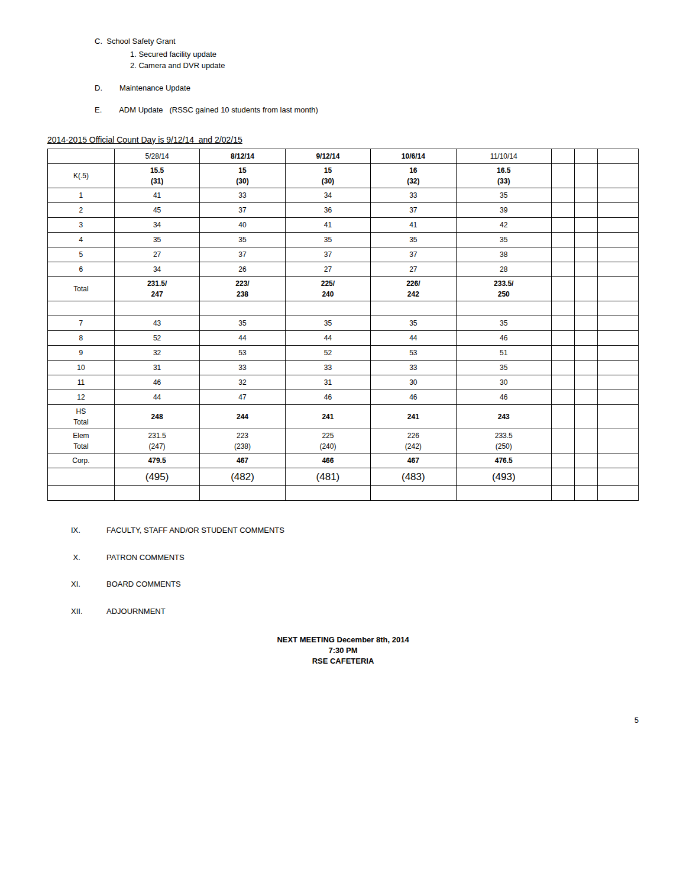C. School Safety Grant
1. Secured facility update
2. Camera and DVR update
D. Maintenance Update
E. ADM Update (RSSC gained 10 students from last month)
2014-2015 Official Count Day is 9/12/14 and 2/02/15
| | 5/28/14 | 8/12/14 | 9/12/14 | 10/6/14 | 11/10/14 | | | |
| K(.5) | 15.5 (31) | 15 (30) | 15 (30) | 16 (32) | 16.5 (33) | | | |
| 1 | 41 | 33 | 34 | 33 | 35 | | | |
| 2 | 45 | 37 | 36 | 37 | 39 | | | |
| 3 | 34 | 40 | 41 | 41 | 42 | | | |
| 4 | 35 | 35 | 35 | 35 | 35 | | | |
| 5 | 27 | 37 | 37 | 37 | 38 | | | |
| 6 | 34 | 26 | 27 | 27 | 28 | | | |
| Total | 231.5/ 247 | 223/ 238 | 225/ 240 | 226/ 242 | 233.5/ 250 | | | |
| 7 | 43 | 35 | 35 | 35 | 35 | | | |
| 8 | 52 | 44 | 44 | 44 | 46 | | | |
| 9 | 32 | 53 | 52 | 53 | 51 | | | |
| 10 | 31 | 33 | 33 | 33 | 35 | | | |
| 11 | 46 | 32 | 31 | 30 | 30 | | | |
| 12 | 44 | 47 | 46 | 46 | 46 | | | |
| HS Total | 248 | 244 | 241 | 241 | 243 | | | |
| Elem Total | 231.5 (247) | 223 (238) | 225 (240) | 226 (242) | 233.5 (250) | | | |
| Corp. | 479.5 | 467 | 466 | 467 | 476.5 | | | |
| | (495) | (482) | (481) | (483) | (493) | | | |
IX. FACULTY, STAFF AND/OR STUDENT COMMENTS
X. PATRON COMMENTS
XI. BOARD COMMENTS
XII. ADJOURNMENT
NEXT MEETING December 8th, 2014
7:30 PM
RSE CAFETERIA
5